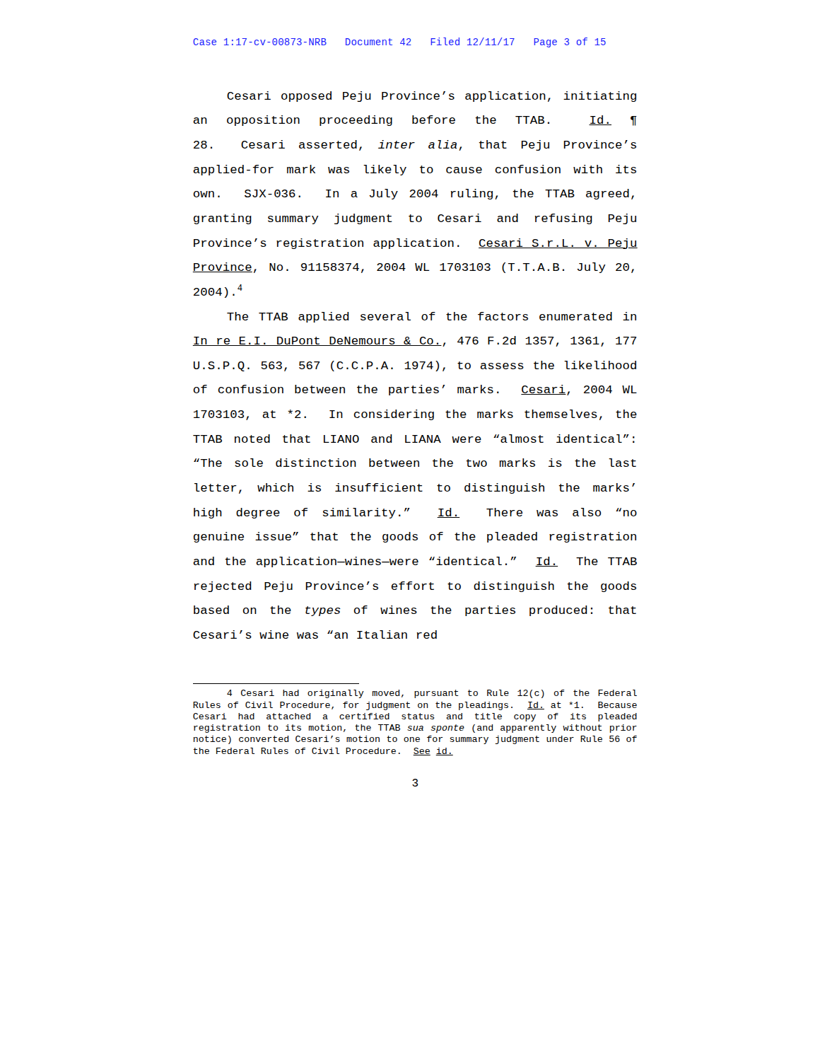Case 1:17-cv-00873-NRB Document 42 Filed 12/11/17 Page 3 of 15
Cesari opposed Peju Province’s application, initiating an opposition proceeding before the TTAB. Id. ¶ 28. Cesari asserted, inter alia, that Peju Province’s applied-for mark was likely to cause confusion with its own. SJX-036. In a July 2004 ruling, the TTAB agreed, granting summary judgment to Cesari and refusing Peju Province’s registration application. Cesari S.r.L. v. Peju Province, No. 91158374, 2004 WL 1703103 (T.T.A.B. July 20, 2004).4
The TTAB applied several of the factors enumerated in In re E.I. DuPont DeNemours & Co., 476 F.2d 1357, 1361, 177 U.S.P.Q. 563, 567 (C.C.P.A. 1974), to assess the likelihood of confusion between the parties’ marks. Cesari, 2004 WL 1703103, at *2. In considering the marks themselves, the TTAB noted that LIANO and LIANA were “almost identical”: “The sole distinction between the two marks is the last letter, which is insufficient to distinguish the marks’ high degree of similarity.” Id. There was also “no genuine issue” that the goods of the pleaded registration and the application—wines—were “identical.” Id. The TTAB rejected Peju Province’s effort to distinguish the goods based on the types of wines the parties produced: that Cesari’s wine was “an Italian red
4 Cesari had originally moved, pursuant to Rule 12(c) of the Federal Rules of Civil Procedure, for judgment on the pleadings. Id. at *1. Because Cesari had attached a certified status and title copy of its pleaded registration to its motion, the TTAB sua sponte (and apparently without prior notice) converted Cesari’s motion to one for summary judgment under Rule 56 of the Federal Rules of Civil Procedure. See id.
3